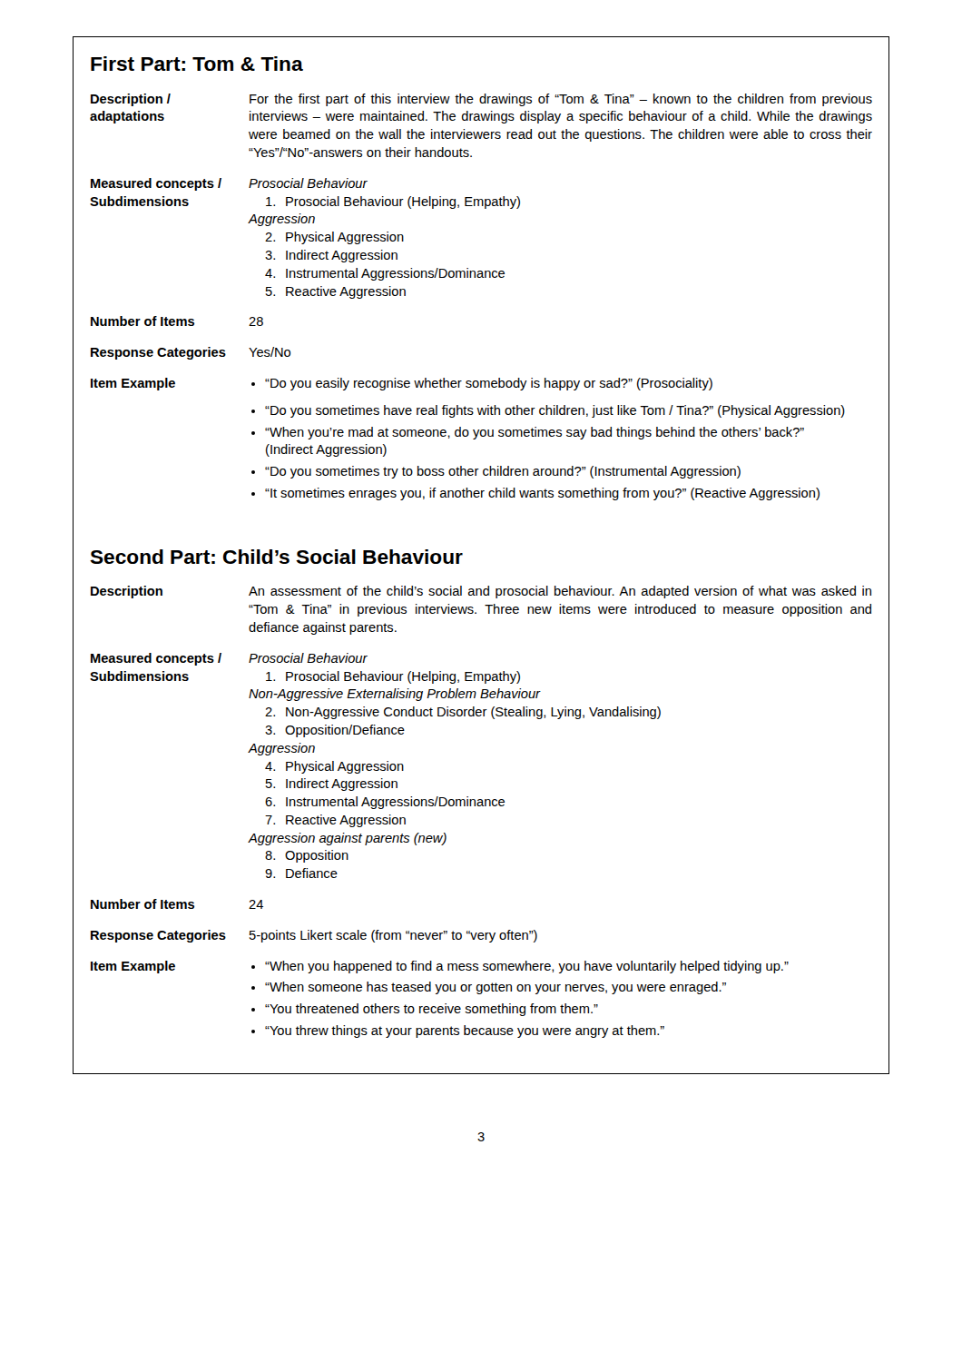First Part: Tom & Tina
| Description / adaptations | For the first part of this interview the drawings of “Tom & Tina” – known to the children from previous interviews – were maintained. The drawings display a specific behaviour of a child. While the drawings were beamed on the wall the interviewers read out the questions. The children were able to cross their “Yes”/“No”-answers on their handouts. |
| Measured concepts / Subdimensions | Prosocial Behaviour 1. Prosocial Behaviour (Helping, Empathy) Aggression 2. Physical Aggression 3. Indirect Aggression 4. Instrumental Aggressions/Dominance 5. Reactive Aggression |
| Number of Items | 28 |
| Response Categories | Yes/No |
| Item Example | “Do you easily recognise whether somebody is happy or sad?” (Prosociality) “Do you sometimes have real fights with other children, just like Tom / Tina?” (Physical Aggression) “When you’re mad at someone, do you sometimes say bad things behind the others’ back?” (Indirect Aggression) “Do you sometimes try to boss other children around?” (Instrumental Aggression) “It sometimes enrages you, if another child wants something from you?” (Reactive Aggression) |
Second Part: Child’s Social Behaviour
| Description | An assessment of the child’s social and prosocial behaviour. An adapted version of what was asked in “Tom & Tina” in previous interviews. Three new items were introduced to measure opposition and defiance against parents. |
| Measured concepts / Subdimensions | Prosocial Behaviour 1. Prosocial Behaviour (Helping, Empathy) Non-Aggressive Externalising Problem Behaviour 2. Non-Aggressive Conduct Disorder (Stealing, Lying, Vandalising) 3. Opposition/Defiance Aggression 4. Physical Aggression 5. Indirect Aggression 6. Instrumental Aggressions/Dominance 7. Reactive Aggression Aggression against parents (new) 8. Opposition 9. Defiance |
| Number of Items | 24 |
| Response Categories | 5-points Likert scale (from “never” to “very often”) |
| Item Example | “When you happened to find a mess somewhere, you have voluntarily helped tidying up.” “When someone has teased you or gotten on your nerves, you were enraged.” “You threatened others to receive something from them.” “You threw things at your parents because you were angry at them.” |
3